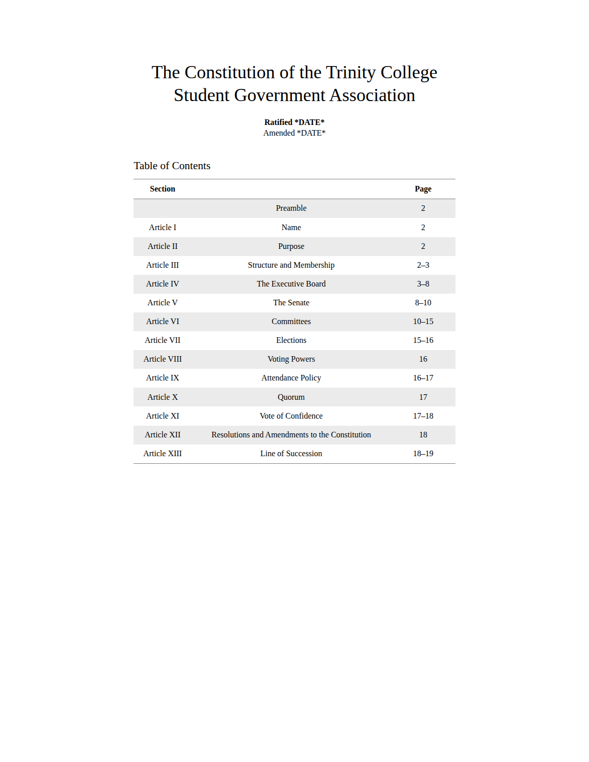The Constitution of the Trinity College
Student Government Association
Ratified *DATE*
Amended *DATE*
Table of Contents
| Section | | Page |
| --- | --- | --- |
| | Preamble | 2 |
| Article I | Name | 2 |
| Article II | Purpose | 2 |
| Article III | Structure and Membership | 2–3 |
| Article IV | The Executive Board | 3–8 |
| Article V | The Senate | 8–10 |
| Article VI | Committees | 10–15 |
| Article VII | Elections | 15–16 |
| Article VIII | Voting Powers | 16 |
| Article IX | Attendance Policy | 16–17 |
| Article X | Quorum | 17 |
| Article XI | Vote of Confidence | 17–18 |
| Article XII | Resolutions and Amendments to the Constitution | 18 |
| Article XIII | Line of Succession | 18–19 |